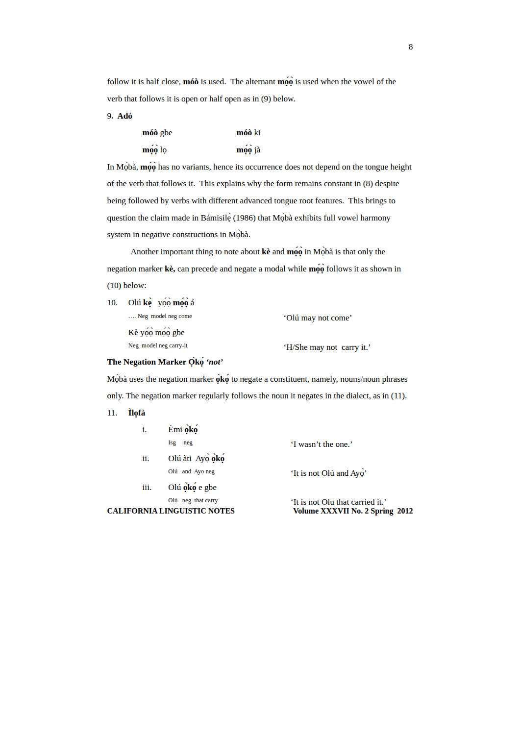8
follow it is half close, móò is used. The alternant mọ́ọ̀ is used when the vowel of the verb that follows it is open or half open as in (9) below.
9. Adó
móò gbe
móò ki
mọ́ọ̀ lọ
mọ́ọ̀ jà
In Mọ̀bà, mọ́ọ̀ has no variants, hence its occurrence does not depend on the tongue height of the verb that follows it. This explains why the form remains constant in (8) despite being followed by verbs with different advanced tongue root features. This brings to question the claim made in Bámisilẹ̀ (1986) that Mọ̀bà exhibits full vowel harmony system in negative constructions in Mọ̀bà.
Another important thing to note about kè and mọ́ọ̀ in Mọ̀bà is that only the negation marker kè, can precede and negate a modal while mọ́ọ̀ follows it as shown in (10) below:
10.
Olú kẹ̀ yọ́ọ̀ mọ́ọ̀ á
…. Neg model neg come
‘Olú may not come’
Kè yọ́ọ̀ mọ́ọ̀ gbe
Neg model neg carry-it
‘H/She may not carry it.’
The Negation Marker Ọ̀kọ́ ‘not’
Mọ̀bà uses the negation marker ọ̀kọ́ to negate a constituent, namely, nouns/noun phrases only. The negation marker regularly follows the noun it negates in the dialect, as in (11).
11.
Ìlọfà
i.
Èmi ọ̀kọ́
Isg neg‘I wasn’t the one.’
ii.
Olú àti Ayọ̀ ọ̀kọ́
Olú and Ayọ neg‘It is not Olú and Ayọ̀’
iii.
Olú ọ̀kọ́ e gbe
Olú neg that carry‘It is not Olu that carried it.’
CALIFORNIA LINGUISTIC NOTES
Volume XXXVII No. 2 Spring 2012